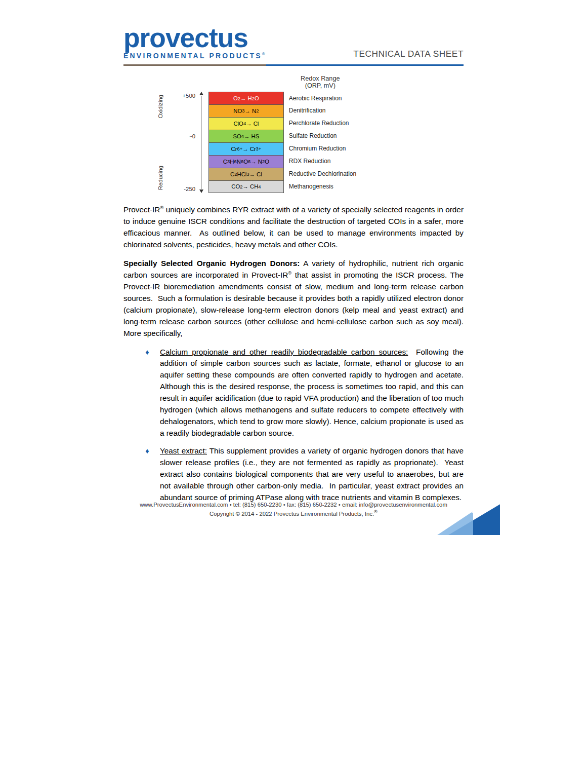provectus
ENVIRONMENTAL PRODUCTS®
TECHNICAL DATA SHEET
Redox Range
(ORP, mV)
Oxidizing
Reducing
+500
~0
-250
O2 → H2O
NO3 → N2
ClO4 → Cl
SO4 → HS
Cr6+ → Cr3+
C3H6N6O6 → N2O
C2HCl3 → Cl
CO2 → CH4
Aerobic Respiration
Denitrification
Perchlorate Reduction
Sulfate Reduction
Chromium Reduction
RDX Reduction
Reductive Dechlorination
Methanogenesis
Provect-IR® uniquely combines RYR extract with of a variety of specially selected reagents in order to induce genuine ISCR conditions and facilitate the destruction of targeted COIs in a safer, more efficacious manner. As outlined below, it can be used to manage environments impacted by chlorinated solvents, pesticides, heavy metals and other COIs.
Specially Selected Organic Hydrogen Donors: A variety of hydrophilic, nutrient rich organic carbon sources are incorporated in Provect-IR® that assist in promoting the ISCR process. The Provect-IR bioremediation amendments consist of slow, medium and long-term release carbon sources. Such a formulation is desirable because it provides both a rapidly utilized electron donor (calcium propionate), slow-release long-term electron donors (kelp meal and yeast extract) and long-term release carbon sources (other cellulose and hemi-cellulose carbon such as soy meal). More specifically,
Calcium propionate and other readily biodegradable carbon sources: Following the addition of simple carbon sources such as lactate, formate, ethanol or glucose to an aquifer setting these compounds are often converted rapidly to hydrogen and acetate. Although this is the desired response, the process is sometimes too rapid, and this can result in aquifer acidification (due to rapid VFA production) and the liberation of too much hydrogen (which allows methanogens and sulfate reducers to compete effectively with dehalogenators, which tend to grow more slowly). Hence, calcium propionate is used as a readily biodegradable carbon source.
Yeast extract: This supplement provides a variety of organic hydrogen donors that have slower release profiles (i.e., they are not fermented as rapidly as proprionate). Yeast extract also contains biological components that are very useful to anaerobes, but are not available through other carbon-only media. In particular, yeast extract provides an abundant source of priming ATPase along with trace nutrients and vitamin B complexes.
3
www.ProvectusEnvironmental.com • tel: (815) 650-2230 • fax: (815) 650-2232 • email: info@provectusenvironmental.com
Copyright © 2014 - 2022 Provectus Environmental Products, Inc.®